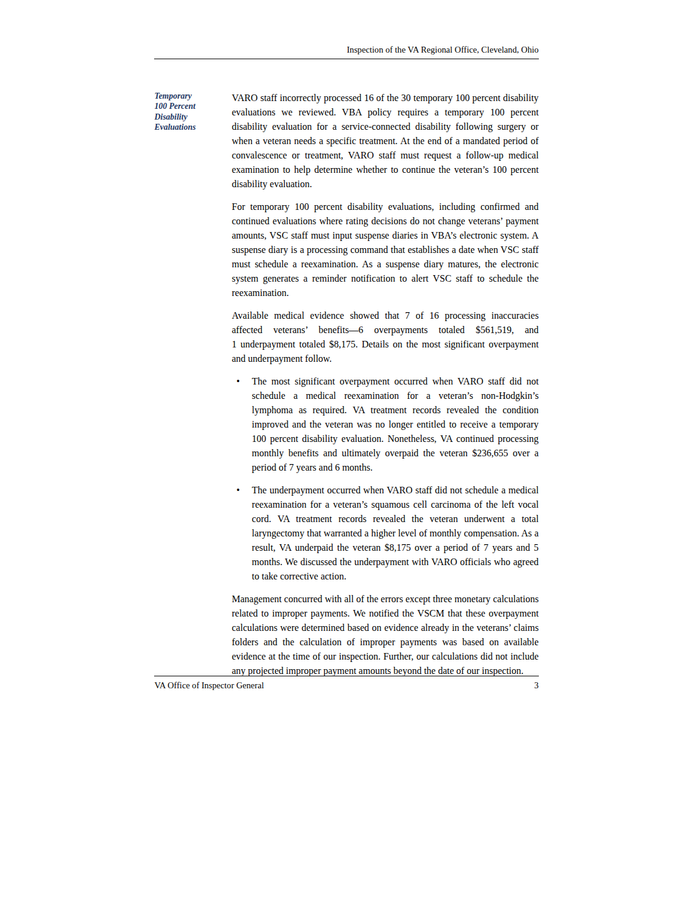Inspection of the VA Regional Office, Cleveland, Ohio
Temporary
100 Percent
Disability
Evaluations
VARO staff incorrectly processed 16 of the 30 temporary 100 percent disability evaluations we reviewed. VBA policy requires a temporary 100 percent disability evaluation for a service-connected disability following surgery or when a veteran needs a specific treatment. At the end of a mandated period of convalescence or treatment, VARO staff must request a follow-up medical examination to help determine whether to continue the veteran’s 100 percent disability evaluation.
For temporary 100 percent disability evaluations, including confirmed and continued evaluations where rating decisions do not change veterans’ payment amounts, VSC staff must input suspense diaries in VBA’s electronic system. A suspense diary is a processing command that establishes a date when VSC staff must schedule a reexamination. As a suspense diary matures, the electronic system generates a reminder notification to alert VSC staff to schedule the reexamination.
Available medical evidence showed that 7 of 16 processing inaccuracies affected veterans’ benefits—6 overpayments totaled $561,519, and 1 underpayment totaled $8,175. Details on the most significant overpayment and underpayment follow.
The most significant overpayment occurred when VARO staff did not schedule a medical reexamination for a veteran’s non-Hodgkin’s lymphoma as required. VA treatment records revealed the condition improved and the veteran was no longer entitled to receive a temporary 100 percent disability evaluation. Nonetheless, VA continued processing monthly benefits and ultimately overpaid the veteran $236,655 over a period of 7 years and 6 months.
The underpayment occurred when VARO staff did not schedule a medical reexamination for a veteran’s squamous cell carcinoma of the left vocal cord. VA treatment records revealed the veteran underwent a total laryngectomy that warranted a higher level of monthly compensation. As a result, VA underpaid the veteran $8,175 over a period of 7 years and 5 months. We discussed the underpayment with VARO officials who agreed to take corrective action.
Management concurred with all of the errors except three monetary calculations related to improper payments. We notified the VSCM that these overpayment calculations were determined based on evidence already in the veterans’ claims folders and the calculation of improper payments was based on available evidence at the time of our inspection. Further, our calculations did not include any projected improper payment amounts beyond the date of our inspection.
VA Office of Inspector General
3